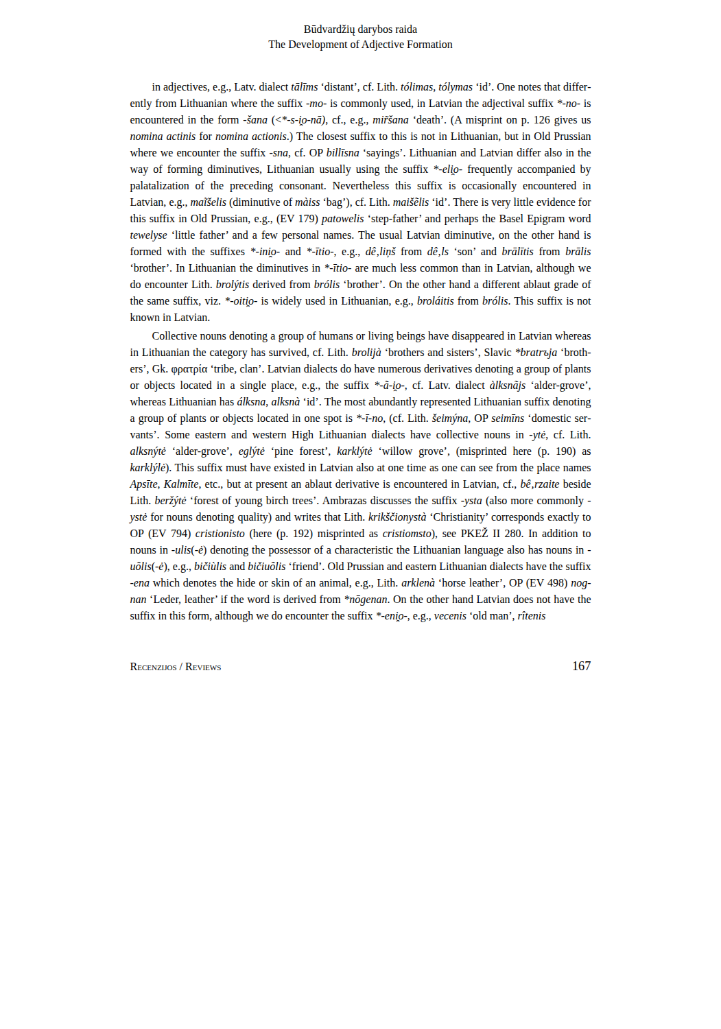Būdvardžių darybos raida The Development of Adjective Formation
in adjectives, e.g., Latv. dialect tālīms ‘distant’, cf. Lith. tólimas, tólymas ‘id’. One notes that differently from Lithuanian where the suffix -mo- is commonly used, in Latvian the adjectival suffix *-no- is encountered in the form -šana (<*-s-i̯o-nā), cf., e.g., mir̃šana ‘death’. (A misprint on p. 126 gives us nomina actinis for nomina actionis.) The closest suffix to this is not in Lithuanian, but in Old Prussian where we encounter the suffix -sna, cf. OP billīsna ‘sayings’. Lithuanian and Latvian differ also in the way of forming diminutives, Lithuanian usually using the suffix *-eli̯o- frequently accompanied by palatalization of the preceding consonant. Nevertheless this suffix is occasionally encountered in Latvian, e.g., maĩšelis (diminutive of màiss ‘bag’), cf. Lith. maišẽlis ‘id’. There is very little evidence for this suffix in Old Prussian, e.g., (EV 179) patowelis ‘step-father’ and perhaps the Basel Epigram word tewelyse ‘little father’ and a few personal names. The usual Latvian diminutive, on the other hand is formed with the suffixes *-ini̯o- and *-ītio-, e.g., dê‚liņš from dê‚ls ‘son’ and brālītis from brālis ‘brother’. In Lithuanian the diminutives in *-ītio- are much less common than in Latvian, although we do encounter Lith. brolýtis derived from brólis ‘brother’. On the other hand a different ablaut grade of the same suffix, viz. *-oiti̯o- is widely used in Lithuanian, e.g., broláitis from brólis. This suffix is not known in Latvian.
Collective nouns denoting a group of humans or living beings have disappeared in Latvian whereas in Lithuanian the category has survived, cf. Lith. brolijà ‘brothers and sisters’, Slavic *bratrъja ‘brothers’, Gk. φρατρία ‘tribe, clan’. Latvian dialects do have numerous derivatives denoting a group of plants or objects located in a single place, e.g., the suffix *-ã-i̯o-, cf. Latv. dialect àlksnãjs ‘alder-grove’, whereas Lithuanian has álksna, alksnà ‘id’. The most abundantly represented Lithuanian suffix denoting a group of plants or objects located in one spot is *-ī-no, (cf. Lith. šeimýna, OP seimīns ‘domestic servants’. Some eastern and western High Lithuanian dialects have collective nouns in -ytė, cf. Lith. alksnýtė ‘alder-grove’, eglýtė ‘pine forest’, karklýtė ‘willow grove’, (misprinted here (p. 190) as karklýlė). This suffix must have existed in Latvian also at one time as one can see from the place names Apsīte, Kalmīte, etc., but at present an ablaut derivative is encountered in Latvian, cf., bê‚rzaite beside Lith. beržýtė ‘forest of young birch trees’. Ambrazas discusses the suffix -ysta (also more commonly -ystė for nouns denoting quality) and writes that Lith. krikščionystà ‘Christianity’ corresponds exactly to OP (EV 794) cristionisto (here (p. 192) misprinted as cristiomsto), see PKEŽ II 280. In addition to nouns in -ulis(-ė) denoting the possessor of a characteristic the Lithuanian language also has nouns in -uõlis(-ė), e.g., bičiùlis and bičiuõlis ‘friend’. Old Prussian and eastern Lithuanian dialects have the suffix -ena which denotes the hide or skin of an animal, e.g., Lith. arklenà ‘horse leather’, OP (EV 498) nognan ‘Leder, leather’ if the word is derived from *nōgenan. On the other hand Latvian does not have the suffix in this form, although we do encounter the suffix *-eni̯o-, e.g., vecenis ‘old man’, rîtenis
Recenzijos / Reviews 167